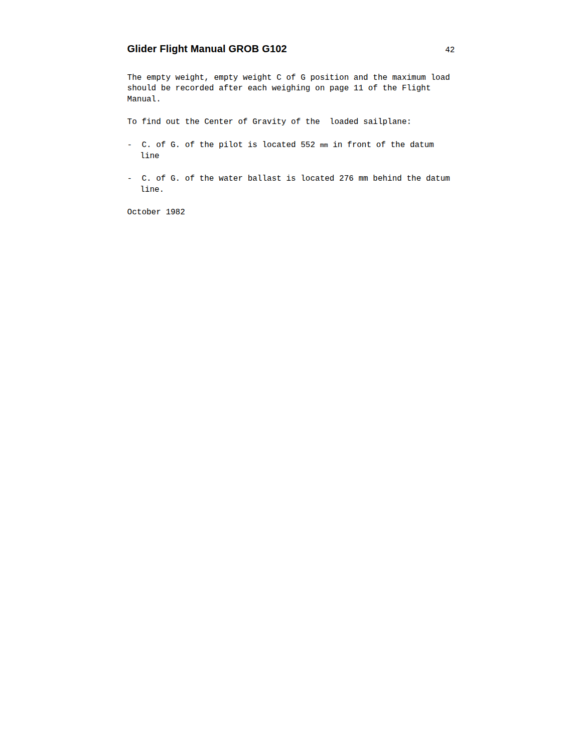Glider Flight Manual GROB G102
42
The empty weight, empty weight C of G position and the maximum load should be recorded after each weighing on page 11 of the Flight Manual.
To find out the Center of Gravity of the loaded sailplane:
- C. of G. of the pilot is located 552 mm in front of the datum line
- C. of G. of the water ballast is located 276 mm behind the datum line.
October 1982